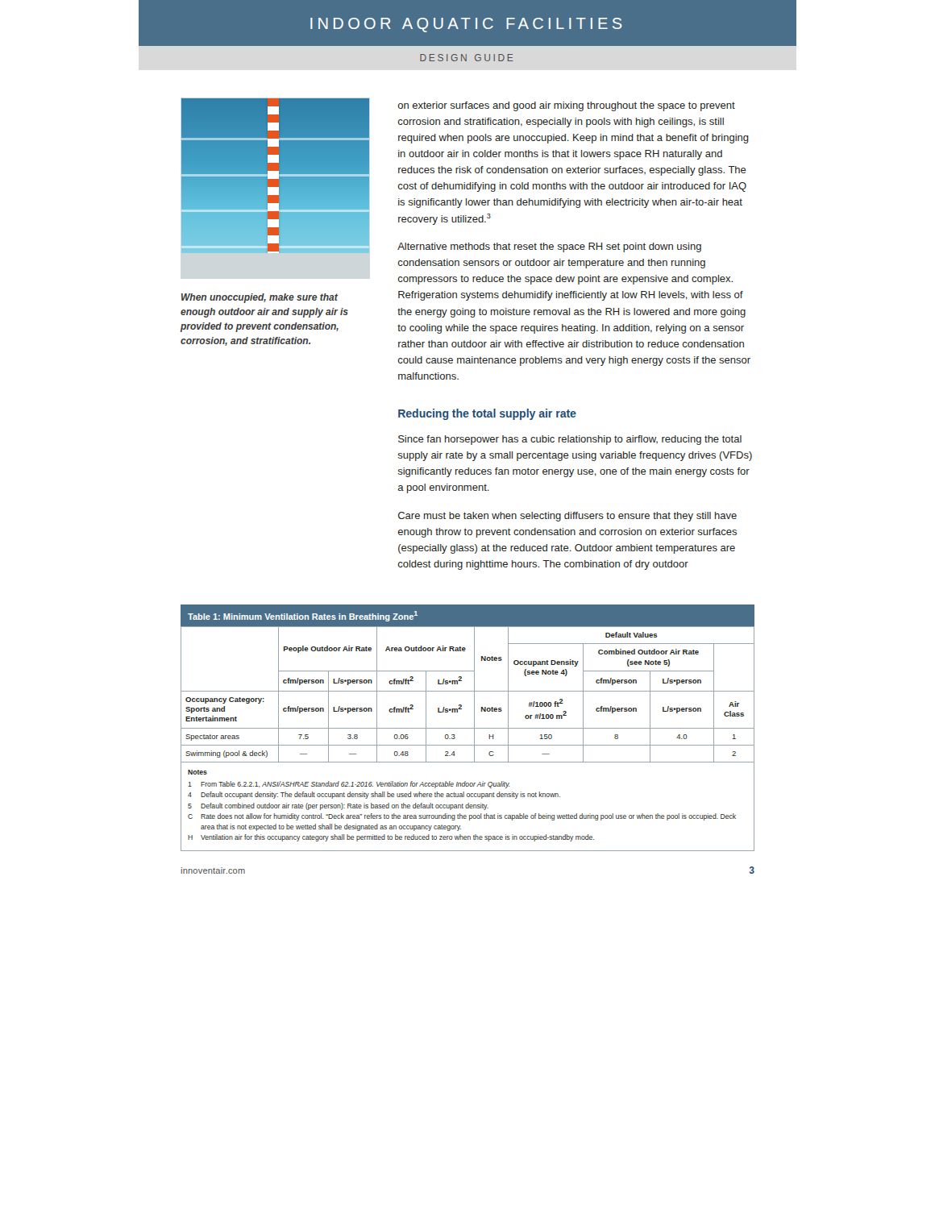Indoor Aquatic Facilities
Design Guide
When unoccupied, make sure that enough outdoor air and supply air is provided to prevent condensation, corrosion, and stratification.
on exterior surfaces and good air mixing throughout the space to prevent corrosion and stratification, especially in pools with high ceilings, is still required when pools are unoccupied. Keep in mind that a benefit of bringing in outdoor air in colder months is that it lowers space RH naturally and reduces the risk of condensation on exterior surfaces, especially glass. The cost of dehumidifying in cold months with the outdoor air introduced for IAQ is significantly lower than dehumidifying with electricity when air-to-air heat recovery is utilized.3
Alternative methods that reset the space RH set point down using condensation sensors or outdoor air temperature and then running compressors to reduce the space dew point are expensive and complex. Refrigeration systems dehumidify inefficiently at low RH levels, with less of the energy going to moisture removal as the RH is lowered and more going to cooling while the space requires heating. In addition, relying on a sensor rather than outdoor air with effective air distribution to reduce condensation could cause maintenance problems and very high energy costs if the sensor malfunctions.
Reducing the total supply air rate
Since fan horsepower has a cubic relationship to airflow, reducing the total supply air rate by a small percentage using variable frequency drives (VFDs) significantly reduces fan motor energy use, one of the main energy costs for a pool environment.
Care must be taken when selecting diffusers to ensure that they still have enough throw to prevent condensation and corrosion on exterior surfaces (especially glass) at the reduced rate. Outdoor ambient temperatures are coldest during nighttime hours. The combination of dry outdoor
Table 1: Minimum Ventilation Rates in Breathing Zone 1
| | People Outdoor Air Rate | Area Outdoor Air Rate | Notes | Default Values |
| --- | --- | --- | --- | --- |
| Occupant Density (see Note 4) | Combined Outdoor Air Rate (see Note 5) | |
| cfm/person | L/s•person | cfm/ft 2 | L/s•m 2 | cfm/person | L/s•person |
| Occupancy Category: Sports and Entertainment | cfm/person | L/s•person | cfm/ft 2 | L/s•m 2 | Notes | #/1000 ft 2 or #/100 m 2 | cfm/person | L/s•person | Air Class |
| Spectator areas | 7.5 | 3.8 | 0.06 | 0.3 | H | 150 | 8 | 4.0 | 1 |
| Swimming (pool & deck) | — | — | 0.48 | 2.4 | C | — | | | 2 |
Notes
| 1 | From Table 6.2.2.1, ANSI/ASHRAE Standard 62.1-2016. Ventilation for Acceptable Indoor Air Quality. |
| 4 | Default occupant density: The default occupant density shall be used where the actual occupant density is not known. |
| 5 | Default combined outdoor air rate (per person): Rate is based on the default occupant density. |
| C | Rate does not allow for humidity control. “Deck area” refers to the area surrounding the pool that is capable of being wetted during pool use or when the pool is occupied. Deck area that is not expected to be wetted shall be designated as an occupancy category. |
| H | Ventilation air for this occupancy category shall be permitted to be reduced to zero when the space is in occupied-standby mode. |
innoventair.com
3